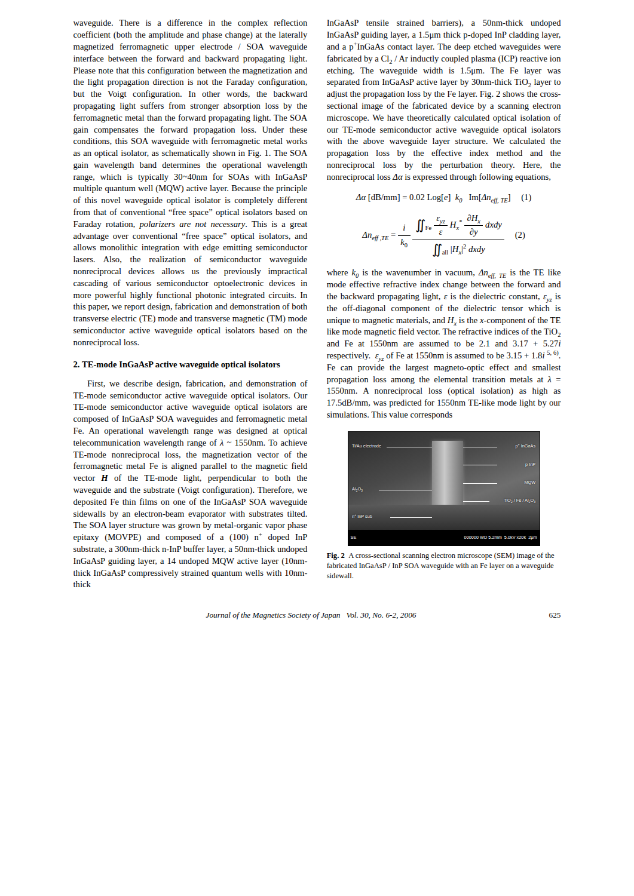waveguide. There is a difference in the complex reflection coefficient (both the amplitude and phase change) at the laterally magnetized ferromagnetic upper electrode / SOA waveguide interface between the forward and backward propagating light. Please note that this configuration between the magnetization and the light propagation direction is not the Faraday configuration, but the Voigt configuration. In other words, the backward propagating light suffers from stronger absorption loss by the ferromagnetic metal than the forward propagating light. The SOA gain compensates the forward propagation loss. Under these conditions, this SOA waveguide with ferromagnetic metal works as an optical isolator, as schematically shown in Fig. 1. The SOA gain wavelength band determines the operational wavelength range, which is typically 30~40nm for SOAs with InGaAsP multiple quantum well (MQW) active layer. Because the principle of this novel waveguide optical isolator is completely different from that of conventional “free space” optical isolators based on Faraday rotation, polarizers are not necessary. This is a great advantage over conventional “free space” optical isolators, and allows monolithic integration with edge emitting semiconductor lasers. Also, the realization of semiconductor waveguide nonreciprocal devices allows us the previously impractical cascading of various semiconductor optoelectronic devices in more powerful highly functional photonic integrated circuits. In this paper, we report design, fabrication and demonstration of both transverse electric (TE) mode and transverse magnetic (TM) mode semiconductor active waveguide optical isolators based on the nonreciprocal loss.
2. TE-mode InGaAsP active waveguide optical isolators
First, we describe design, fabrication, and demonstration of TE-mode semiconductor active waveguide optical isolators. Our TE-mode semiconductor active waveguide optical isolators are composed of InGaAsP SOA waveguides and ferromagnetic metal Fe. An operational wavelength range was designed at optical telecommunication wavelength range of λ ~ 1550nm. To achieve TE-mode nonreciprocal loss, the magnetization vector of the ferromagnetic metal Fe is aligned parallel to the magnetic field vector H of the TE-mode light, perpendicular to both the waveguide and the substrate (Voigt configuration). Therefore, we deposited Fe thin films on one of the InGaAsP SOA waveguide sidewalls by an electron-beam evaporator with substrates tilted. The SOA layer structure was grown by metal-organic vapor phase epitaxy (MOVPE) and composed of a (100) n+ doped InP substrate, a 300nm-thick n-InP buffer layer, a 50nm-thick undoped InGaAsP guiding layer, a 14 undoped MQW active layer (10nm-thick InGaAsP compressively strained quantum wells with 10nm-thick
InGaAsP tensile strained barriers), a 50nm-thick undoped InGaAsP guiding layer, a 1.5μm thick p-doped InP cladding layer, and a p+InGaAs contact layer. The deep etched waveguides were fabricated by a Cl2 / Ar inductly coupled plasma (ICP) reactive ion etching. The waveguide width is 1.5μm. The Fe layer was separated from InGaAsP active layer by 30nm-thick TiO2 layer to adjust the propagation loss by the Fe layer. Fig. 2 shows the cross-sectional image of the fabricated device by a scanning electron microscope. We have theoretically calculated optical isolation of our TE-mode semiconductor active waveguide optical isolators with the above waveguide layer structure. We calculated the propagation loss by the effective index method and the nonreciprocal loss by the perturbation theory. Here, the nonreciprocal loss Δα is expressed through following equations,
Δα [dB/mm] = 0.02 Log[e] k0 Im[Δneff, TE] (1)
Δneff ,TE = i k0 ∬Fe εyz ε Hx* ∂Hx ∂y dxdy ∬all |Hx|2 dxdy (2)
where k0 is the wavenumber in vacuum, Δneff, TE is the TE like mode effective refractive index change between the forward and the backward propagating light, ε is the dielectric constant, εyz is the off-diagonal component of the dielectric tensor which is unique to magnetic materials, and Hx is the x-component of the TE like mode magnetic field vector. The refractive indices of the TiO2 and Fe at 1550nm are assumed to be 2.1 and 3.17 + 5.27i respectively. εyz of Fe at 1550nm is assumed to be 3.15 + 1.8i 5, 6). Fe can provide the largest magneto-optic effect and smallest propagation loss among the elemental transition metals at λ = 1550nm. A nonreciprocal loss (optical isolation) as high as 17.5dB/mm, was predicted for 1550nm TE-like mode light by our simulations. This value corresponds
Ti/Au electrode
p+ InGaAs
p InP
MQW
Al2O3
TiO2 / Fe / Al2O3
n+ InP sub
SE 000000 WD 5.2mm 5.0kV x20k 2μm
Fig. 2 A cross-sectional scanning electron microscope (SEM) image of the fabricated InGaAsP / InP SOA waveguide with an Fe layer on a waveguide sidewall.
Journal of the Magnetics Society of Japan Vol. 30, No. 6-2, 2006 625